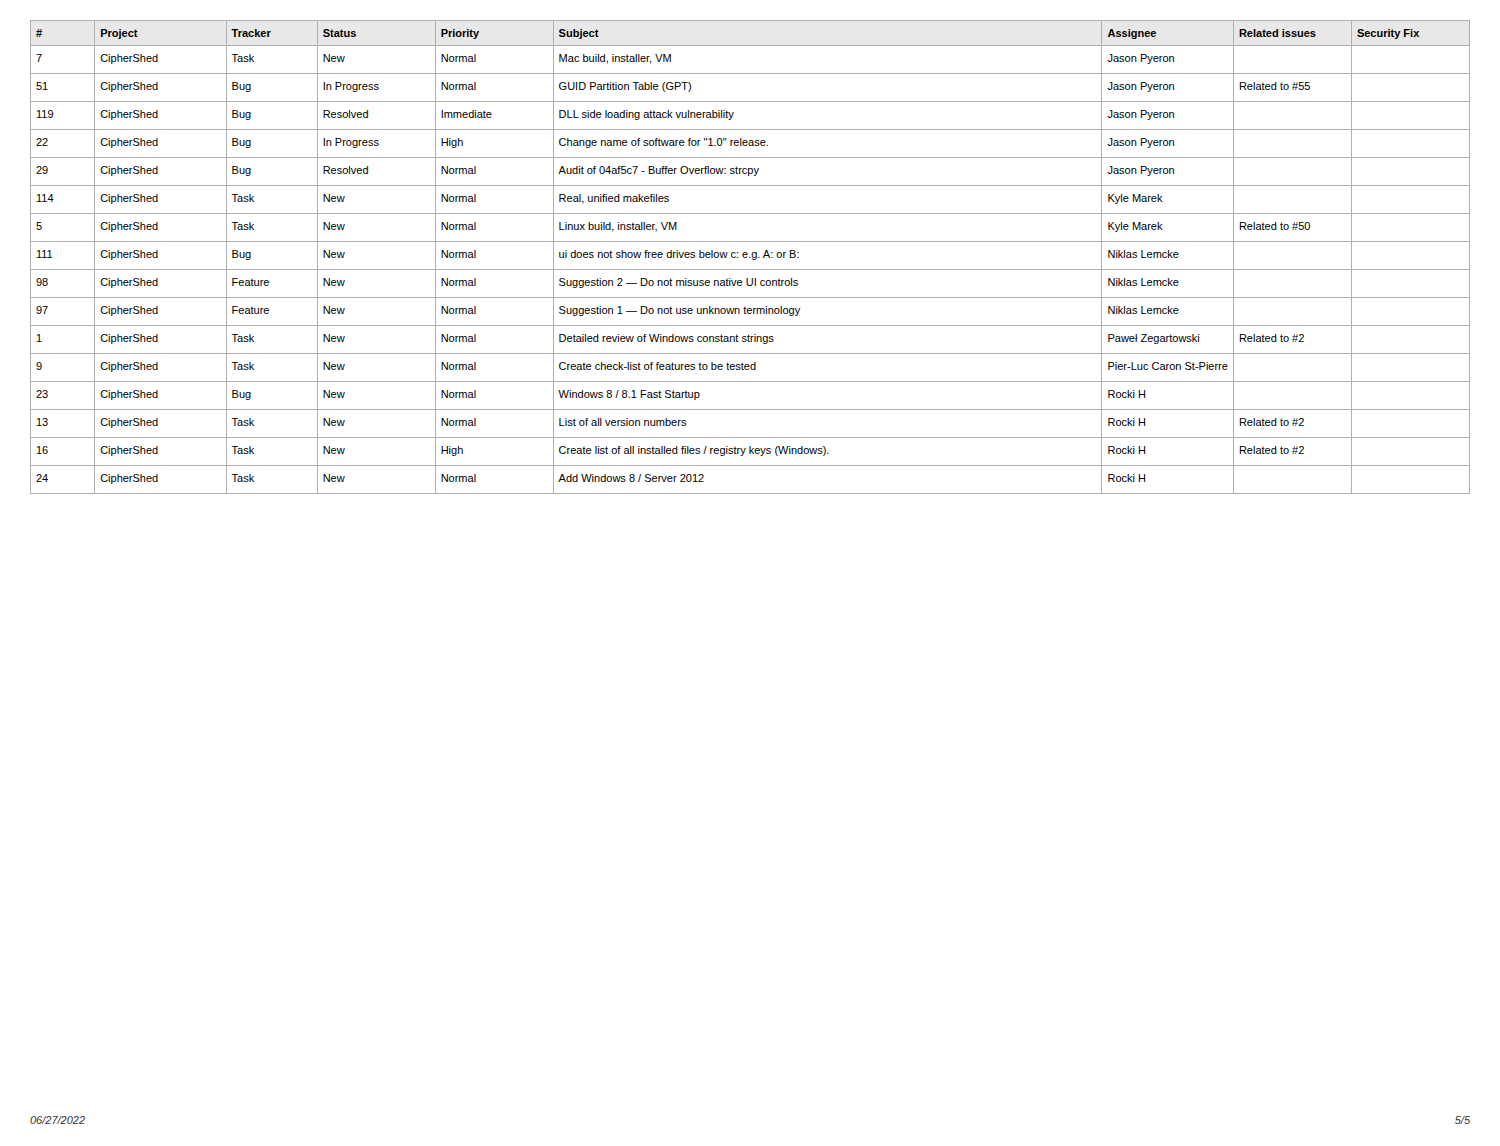| # | Project | Tracker | Status | Priority | Subject | Assignee | Related issues | Security Fix |
| --- | --- | --- | --- | --- | --- | --- | --- | --- |
| 7 | CipherShed | Task | New | Normal | Mac build, installer, VM | Jason Pyeron | | |
| 51 | CipherShed | Bug | In Progress | Normal | GUID Partition Table (GPT) | Jason Pyeron | Related to #55 | |
| 119 | CipherShed | Bug | Resolved | Immediate | DLL side loading attack vulnerability | Jason Pyeron | | |
| 22 | CipherShed | Bug | In Progress | High | Change name of software for "1.0" release. | Jason Pyeron | | |
| 29 | CipherShed | Bug | Resolved | Normal | Audit of 04af5c7 - Buffer Overflow: strcpy | Jason Pyeron | | |
| 114 | CipherShed | Task | New | Normal | Real, unified makefiles | Kyle Marek | | |
| 5 | CipherShed | Task | New | Normal | Linux build, installer, VM | Kyle Marek | Related to #50 | |
| 111 | CipherShed | Bug | New | Normal | ui does not show free drives below c: e.g. A: or B: | Niklas Lemcke | | |
| 98 | CipherShed | Feature | New | Normal | Suggestion 2 — Do not misuse native UI controls | Niklas Lemcke | | |
| 97 | CipherShed | Feature | New | Normal | Suggestion 1 — Do not use unknown terminology | Niklas Lemcke | | |
| 1 | CipherShed | Task | New | Normal | Detailed review of Windows constant strings | Paweł Zegartowski | Related to #2 | |
| 9 | CipherShed | Task | New | Normal | Create check-list of features to be tested | Pier-Luc Caron St-Pierre | | |
| 23 | CipherShed | Bug | New | Normal | Windows 8 / 8.1 Fast Startup | Rocki H | | |
| 13 | CipherShed | Task | New | Normal | List of all version numbers | Rocki H | Related to #2 | |
| 16 | CipherShed | Task | New | High | Create list of all installed files / registry keys (Windows). | Rocki H | Related to #2 | |
| 24 | CipherShed | Task | New | Normal | Add Windows 8 / Server 2012 | Rocki H | | |
06/27/2022 5/5